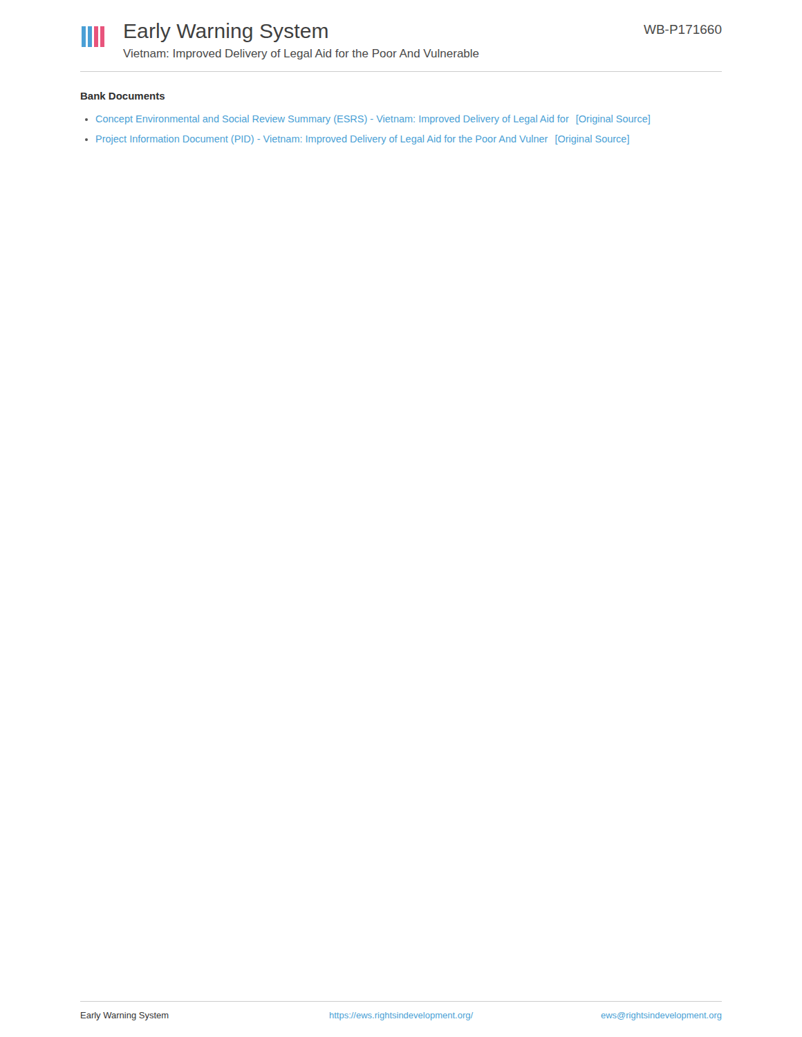Early Warning System
Vietnam: Improved Delivery of Legal Aid for the Poor And Vulnerable
WB-P171660
Bank Documents
Concept Environmental and Social Review Summary (ESRS) - Vietnam: Improved Delivery of Legal Aid for [Original Source]
Project Information Document (PID) - Vietnam: Improved Delivery of Legal Aid for the Poor And Vulner [Original Source]
Early Warning System
https://ews.rightsindevelopment.org/
ews@rightsindevelopment.org